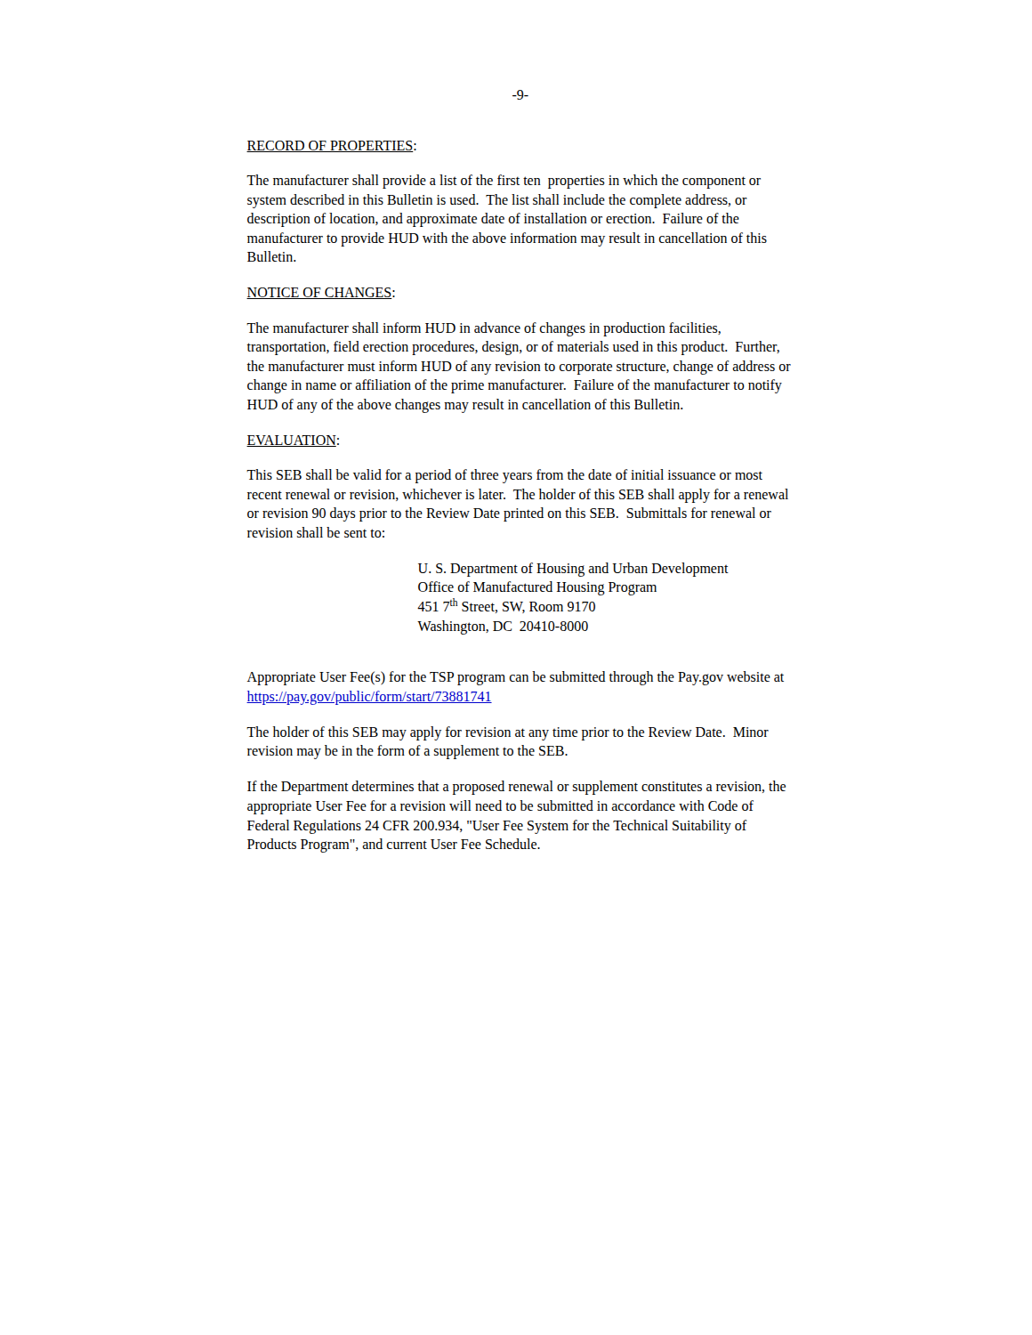-9-
RECORD OF PROPERTIES
:
The manufacturer shall provide a list of the first ten properties in which the component or system described in this Bulletin is used. The list shall include the complete address, or description of location, and approximate date of installation or erection. Failure of the manufacturer to provide HUD with the above information may result in cancellation of this Bulletin.
NOTICE OF CHANGES
:
The manufacturer shall inform HUD in advance of changes in production facilities, transportation, field erection procedures, design, or of materials used in this product. Further, the manufacturer must inform HUD of any revision to corporate structure, change of address or change in name or affiliation of the prime manufacturer. Failure of the manufacturer to notify HUD of any of the above changes may result in cancellation of this Bulletin.
EVALUATION
:
This SEB shall be valid for a period of three years from the date of initial issuance or most recent renewal or revision, whichever is later. The holder of this SEB shall apply for a renewal or revision 90 days prior to the Review Date printed on this SEB. Submittals for renewal or revision shall be sent to:
U. S. Department of Housing and Urban Development
Office of Manufactured Housing Program
451 7th Street, SW, Room 9170
Washington, DC 20410-8000
Appropriate User Fee(s) for the TSP program can be submitted through the Pay.gov website at https://pay.gov/public/form/start/73881741
The holder of this SEB may apply for revision at any time prior to the Review Date. Minor revision may be in the form of a supplement to the SEB.
If the Department determines that a proposed renewal or supplement constitutes a revision, the appropriate User Fee for a revision will need to be submitted in accordance with Code of Federal Regulations 24 CFR 200.934, "User Fee System for the Technical Suitability of Products Program", and current User Fee Schedule.